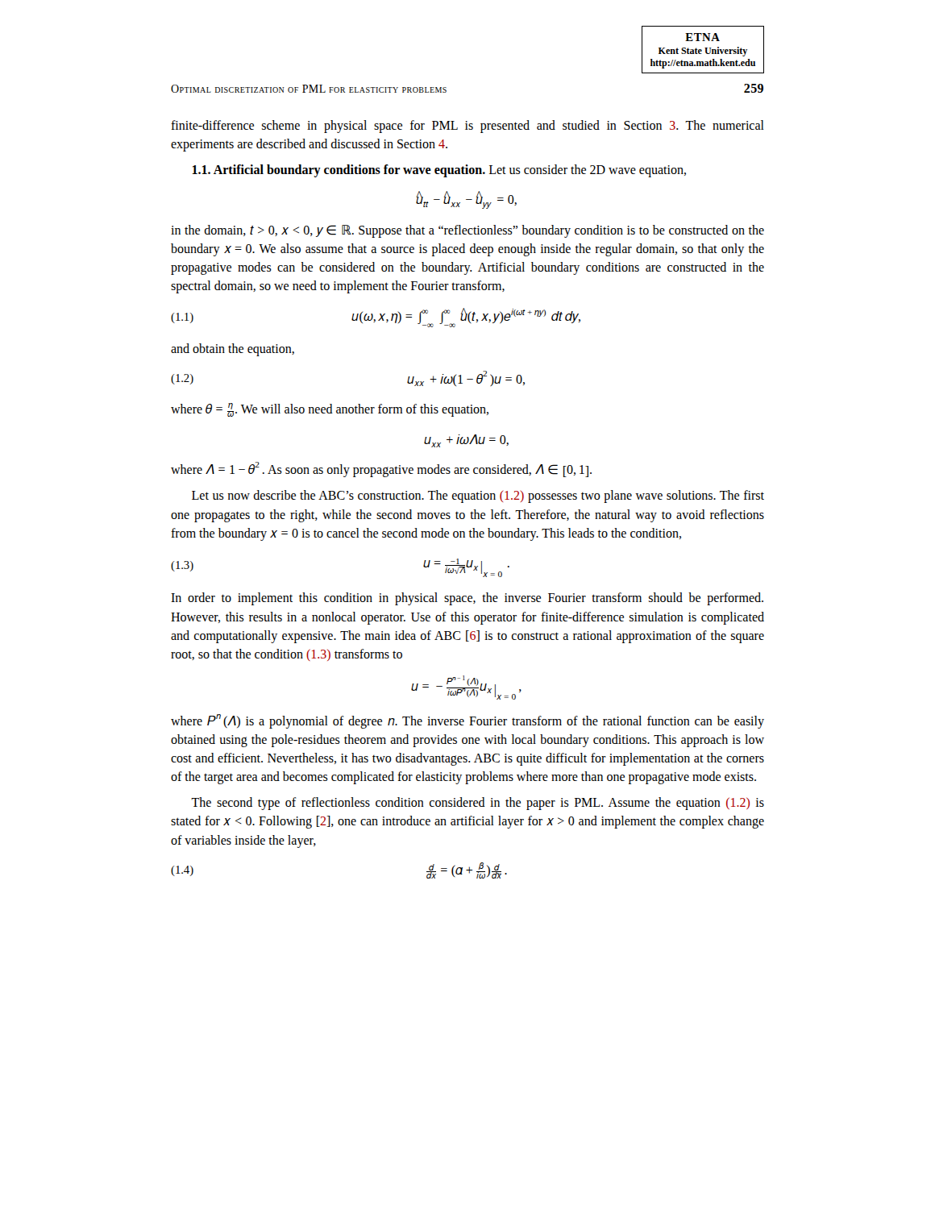ETNA
Kent State University
http://etna.math.kent.edu
Optimal discretization of PML for elasticity problems 259
finite-difference scheme in physical space for PML is presented and studied in Section 3. The numerical experiments are described and discussed in Section 4.
1.1. Artificial boundary conditions for wave equation. Let us consider the 2D wave equation,
u^tt − u^xx − u^yy = 0 ,
in the domain, t>0, x<0, y∈ℝ. Suppose that a “reflectionless” boundary condition is to be constructed on the boundary x=0. We also assume that a source is placed deep enough inside the regular domain, so that only the propagative modes can be considered on the boundary. Artificial boundary conditions are constructed in the spectral domain, so we need to implement the Fourier transform,
(1.1) u(ω,x,η) = ∫−∞∞ ∫−∞∞ u^ (t,x,y) ei(ωt+ηy) dt dy ,
and obtain the equation,
(1.2) uxx + iω ( 1−θ2 ) u = 0 ,
where θ=ηω. We will also need another form of this equation,
uxx + iωΛu = 0 ,
where Λ=1−θ2. As soon as only propagative modes are considered, Λ∈[0,1].
Let us now describe the ABC’s construction. The equation (1.2) possesses two plane wave solutions. The first one propagates to the right, while the second moves to the left. Therefore, the natural way to avoid reflections from the boundary x=0 is to cancel the second mode on the boundary. This leads to the condition,
(1.3) u = −1 iωΛ ux |x=0 .
In order to implement this condition in physical space, the inverse Fourier transform should be performed. However, this results in a nonlocal operator. Use of this operator for finite-difference simulation is complicated and computationally expensive. The main idea of ABC [6] is to construct a rational approximation of the square root, so that the condition (1.3) transforms to
u = − Pn−1(Λ) iωPn(Λ) ux |x=0 ,
where Pn(Λ) is a polynomial of degree n. The inverse Fourier transform of the rational function can be easily obtained using the pole-residues theorem and provides one with local boundary conditions. This approach is low cost and efficient. Nevertheless, it has two disadvantages. ABC is quite difficult for implementation at the corners of the target area and becomes complicated for elasticity problems where more than one propagative mode exists.
The second type of reflectionless condition considered in the paper is PML. Assume the equation (1.2) is stated for x<0. Following [2], one can introduce an artificial layer for x>0 and implement the complex change of variables inside the layer,
(1.4) ddx = ( α+βiω ) ddx~ .